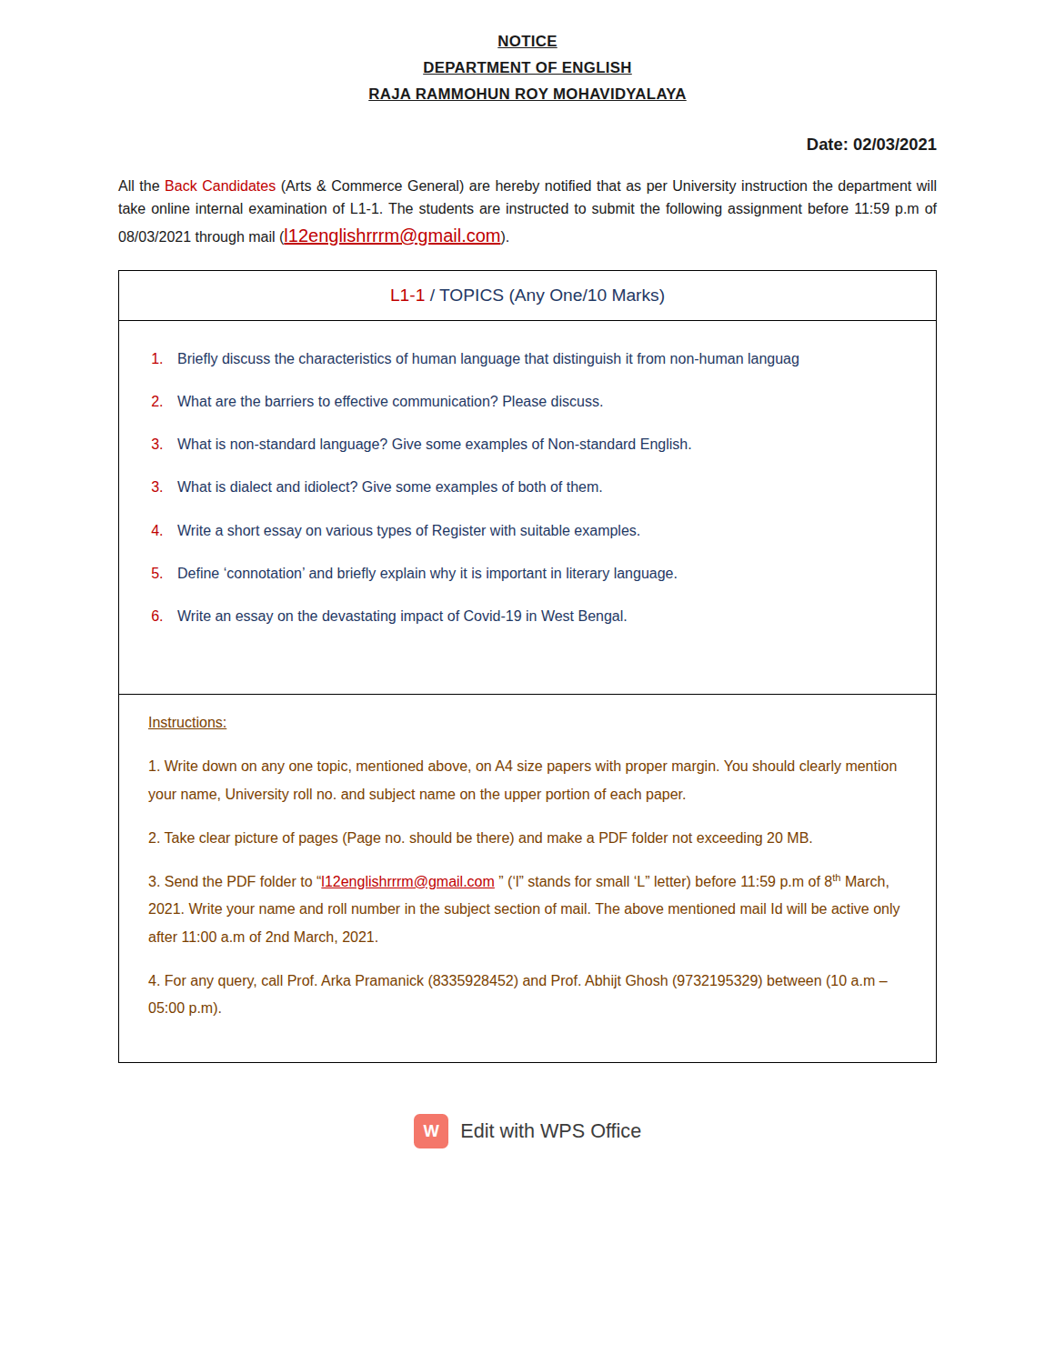NOTICE
DEPARTMENT OF ENGLISH
RAJA RAMMOHUN ROY MOHAVIDYALAYA
Date: 02/03/2021
All the Back Candidates (Arts & Commerce General) are hereby notified that as per University instruction the department will take online internal examination of L1-1. The students are instructed to submit the following assignment before 11:59 p.m of 08/03/2021 through mail (l12englishrrrm@gmail.com).
L1-1 / TOPICS (Any One/10 Marks)
1. Briefly discuss the characteristics of human language that distinguish it from non-human languag
2. What are the barriers to effective communication? Please discuss.
3. What is non-standard language? Give some examples of Non-standard English.
3. What is dialect and idiolect? Give some examples of both of them.
4. Write a short essay on various types of Register with suitable examples.
5. Define ‘connotation’ and briefly explain why it is important in literary language.
6. Write an essay on the devastating impact of Covid-19 in West Bengal.
Instructions:
1. Write down on any one topic, mentioned above, on A4 size papers with proper margin. You should clearly mention your name, University roll no. and subject name on the upper portion of each paper.
2. Take clear picture of pages (Page no. should be there) and make a PDF folder not exceeding 20 MB.
3. Send the PDF folder to “l12englishrrrm@gmail.com ” (‘l” stands for small ‘L” letter) before 11:59 p.m of 8th March, 2021. Write your name and roll number in the subject section of mail. The above mentioned mail Id will be active only after 11:00 a.m of 2nd March, 2021.
4. For any query, call Prof. Arka Pramanick (8335928452) and Prof. Abhijt Ghosh (9732195329) between (10 a.m – 05:00 p.m).
W Edit with WPS Office